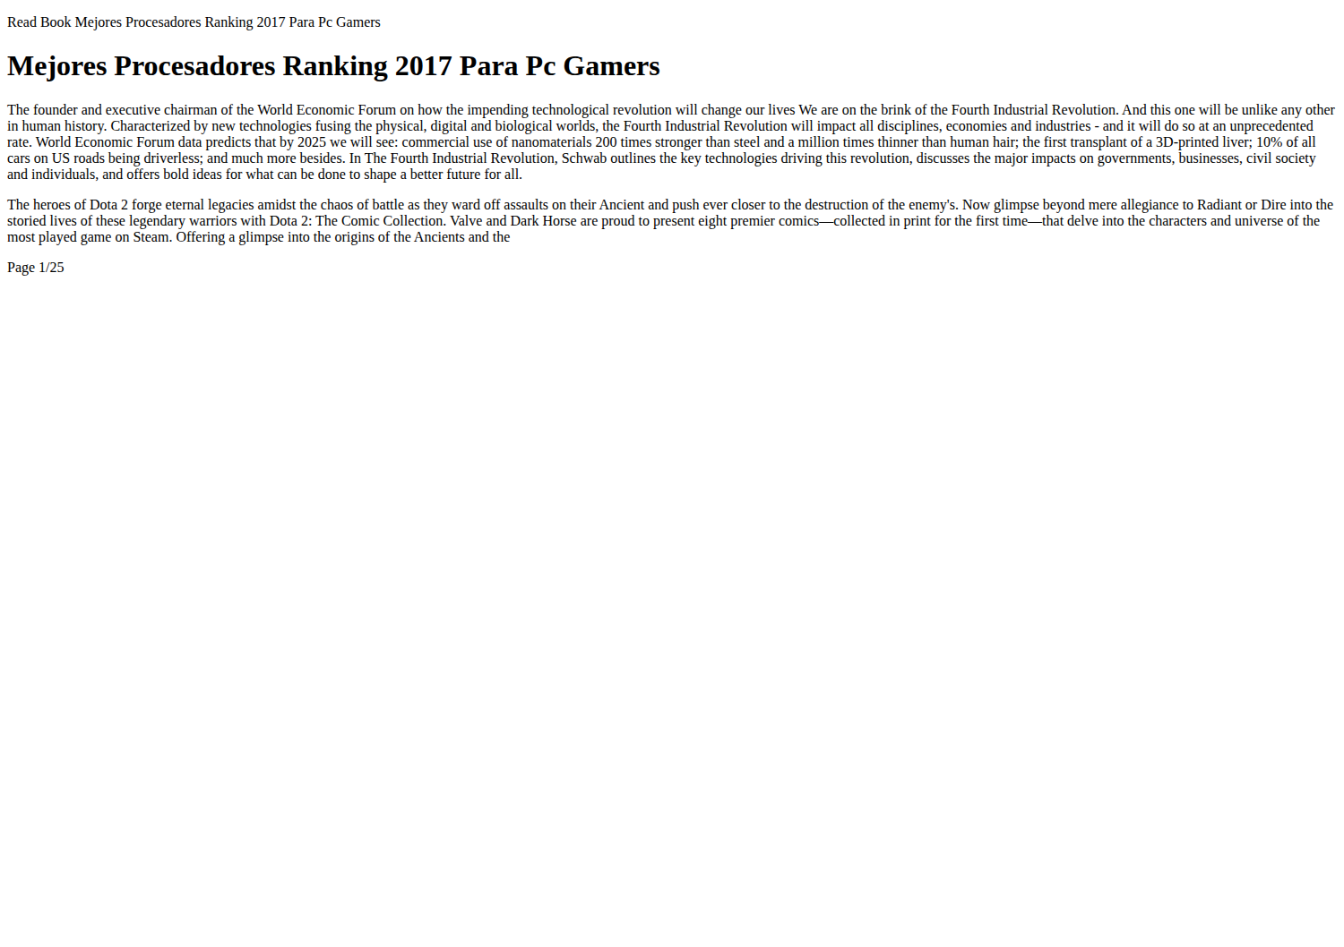Read Book Mejores Procesadores Ranking 2017 Para Pc Gamers
Mejores Procesadores Ranking 2017 Para Pc Gamers
The founder and executive chairman of the World Economic Forum on how the impending technological revolution will change our lives We are on the brink of the Fourth Industrial Revolution. And this one will be unlike any other in human history. Characterized by new technologies fusing the physical, digital and biological worlds, the Fourth Industrial Revolution will impact all disciplines, economies and industries - and it will do so at an unprecedented rate. World Economic Forum data predicts that by 2025 we will see: commercial use of nanomaterials 200 times stronger than steel and a million times thinner than human hair; the first transplant of a 3D-printed liver; 10% of all cars on US roads being driverless; and much more besides. In The Fourth Industrial Revolution, Schwab outlines the key technologies driving this revolution, discusses the major impacts on governments, businesses, civil society and individuals, and offers bold ideas for what can be done to shape a better future for all.
The heroes of Dota 2 forge eternal legacies amidst the chaos of battle as they ward off assaults on their Ancient and push ever closer to the destruction of the enemy's. Now glimpse beyond mere allegiance to Radiant or Dire into the storied lives of these legendary warriors with Dota 2: The Comic Collection. Valve and Dark Horse are proud to present eight premier comics—collected in print for the first time—that delve into the characters and universe of the most played game on Steam. Offering a glimpse into the origins of the Ancients and the
Page 1/25